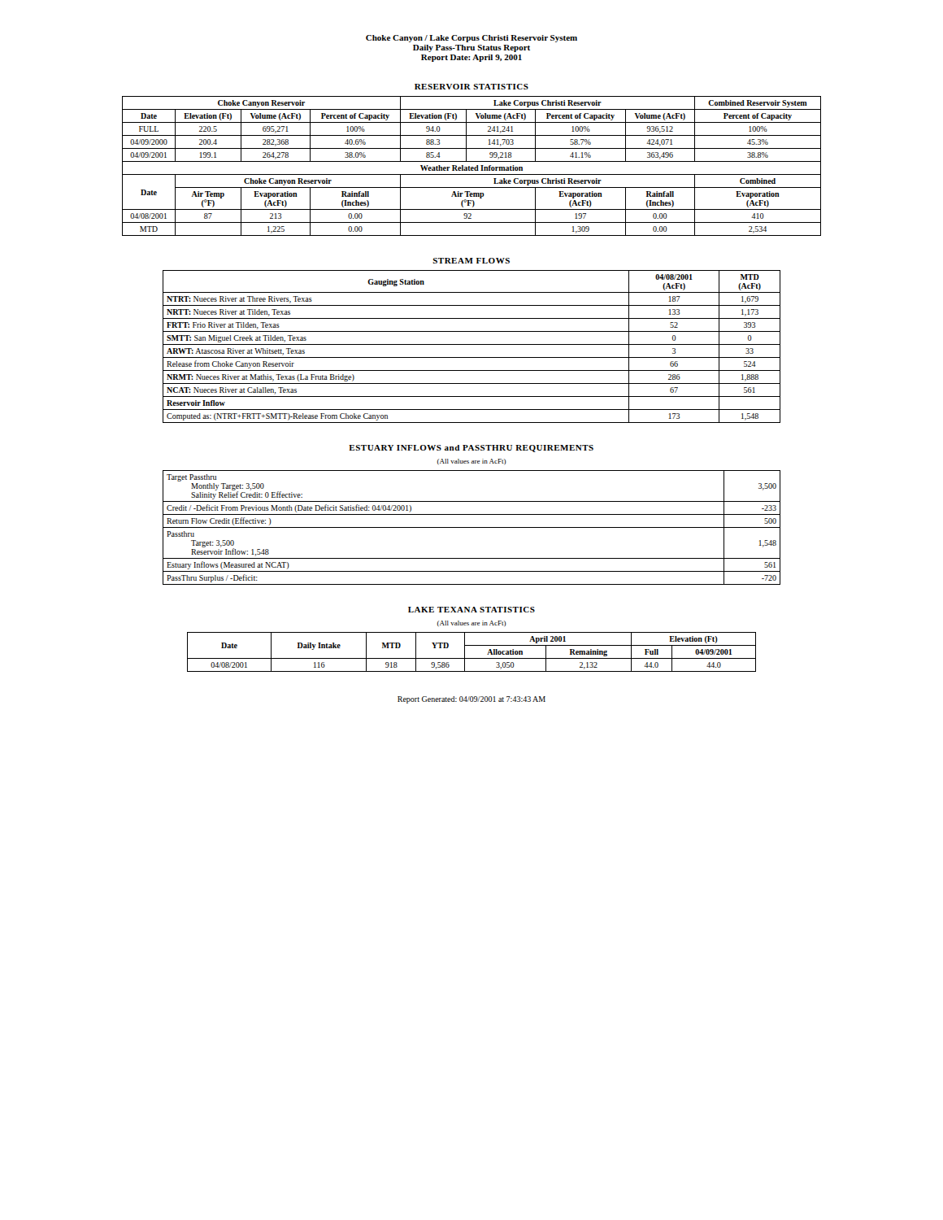Choke Canyon / Lake Corpus Christi Reservoir System
Daily Pass-Thru Status Report
Report Date: April 9, 2001
RESERVOIR STATISTICS
| Choke Canyon Reservoir | Lake Corpus Christi Reservoir | Combined Reservoir System |
| --- | --- | --- |
| Date | Elevation (Ft) | Volume (AcFt) | Percent of Capacity | Elevation (Ft) | Volume (AcFt) | Percent of Capacity | Volume (AcFt) | Percent of Capacity |
| FULL | 220.5 | 695,271 | 100% | 94.0 | 241,241 | 100% | 936,512 | 100% |
| 04/09/2000 | 200.4 | 282,368 | 40.6% | 88.3 | 141,703 | 58.7% | 424,071 | 45.3% |
| 04/09/2001 | 199.1 | 264,278 | 38.0% | 85.4 | 99,218 | 41.1% | 363,496 | 38.8% |
| Weather Related Information |
| Date | Choke Canyon Reservoir | Lake Corpus Christi Reservoir | Combined |
| Air Temp (°F) | Evaporation (AcFt) | Rainfall (Inches) | Air Temp (°F) | Evaporation (AcFt) | Rainfall (Inches) | Evaporation (AcFt) |
| 04/08/2001 | 87 | 213 | 0.00 | 92 | 197 | 0.00 | 410 |
| MTD | | 1,225 | 0.00 | | 1,309 | 0.00 | 2,534 |
STREAM FLOWS
| Gauging Station | 04/08/2001 (AcFt) | MTD (AcFt) |
| --- | --- | --- |
| NTRT: Nueces River at Three Rivers, Texas | 187 | 1,679 |
| NRTT: Nueces River at Tilden, Texas | 133 | 1,173 |
| FRTT: Frio River at Tilden, Texas | 52 | 393 |
| SMTT: San Miguel Creek at Tilden, Texas | 0 | 0 |
| ARWT: Atascosa River at Whitsett, Texas | 3 | 33 |
| Release from Choke Canyon Reservoir | 66 | 524 |
| NRMT: Nueces River at Mathis, Texas (La Fruta Bridge) | 286 | 1,888 |
| NCAT: Nueces River at Calallen, Texas | 67 | 561 |
| Reservoir Inflow | | |
| Computed as: (NTRT+FRTT+SMTT)-Release From Choke Canyon | 173 | 1,548 |
ESTUARY INFLOWS and PASSTHRU REQUIREMENTS
(All values are in AcFt)
| Target Passthru Monthly Target: 3,500 Salinity Relief Credit: 0 Effective: | 3,500 |
| Credit / -Deficit From Previous Month (Date Deficit Satisfied: 04/04/2001) | -233 |
| Return Flow Credit (Effective: ) | 500 |
| Passthru Target: 3,500 Reservoir Inflow: 1,548 | 1,548 |
| Estuary Inflows (Measured at NCAT) | 561 |
| PassThru Surplus / -Deficit: | -720 |
LAKE TEXANA STATISTICS
(All values are in AcFt)
| Date | Daily Intake | MTD | YTD | April 2001 | Elevation (Ft) |
| --- | --- | --- | --- | --- | --- |
| Allocation | Remaining | Full | 04/09/2001 |
| 04/08/2001 | 116 | 918 | 9,586 | 3,050 | 2,132 | 44.0 | 44.0 |
Report Generated: 04/09/2001 at 7:43:43 AM